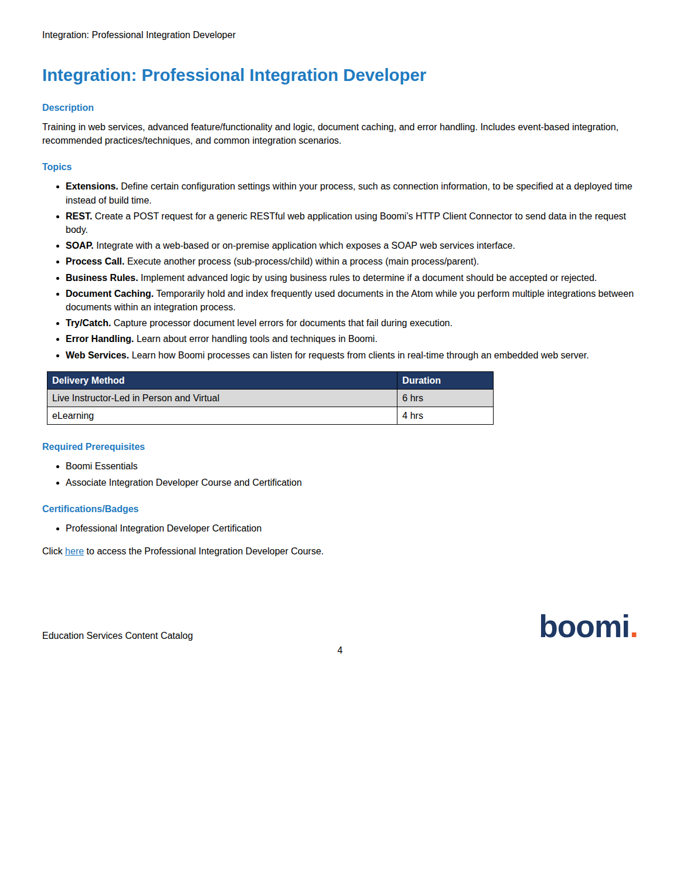Integration: Professional Integration Developer
Integration: Professional Integration Developer
Description
Training in web services, advanced feature/functionality and logic, document caching, and error handling. Includes event-based integration, recommended practices/techniques, and common integration scenarios.
Topics
Extensions. Define certain configuration settings within your process, such as connection information, to be specified at a deployed time instead of build time.
REST. Create a POST request for a generic RESTful web application using Boomi’s HTTP Client Connector to send data in the request body.
SOAP. Integrate with a web-based or on-premise application which exposes a SOAP web services interface.
Process Call. Execute another process (sub-process/child) within a process (main process/parent).
Business Rules. Implement advanced logic by using business rules to determine if a document should be accepted or rejected.
Document Caching. Temporarily hold and index frequently used documents in the Atom while you perform multiple integrations between documents within an integration process.
Try/Catch. Capture processor document level errors for documents that fail during execution.
Error Handling. Learn about error handling tools and techniques in Boomi.
Web Services. Learn how Boomi processes can listen for requests from clients in real-time through an embedded web server.
| Delivery Method | Duration |
| --- | --- |
| Live Instructor-Led in Person and Virtual | 6 hrs |
| eLearning | 4 hrs |
Required Prerequisites
Boomi Essentials
Associate Integration Developer Course and Certification
Certifications/Badges
Professional Integration Developer Certification
Click here to access the Professional Integration Developer Course.
Education Services Content Catalog
boomi.
4